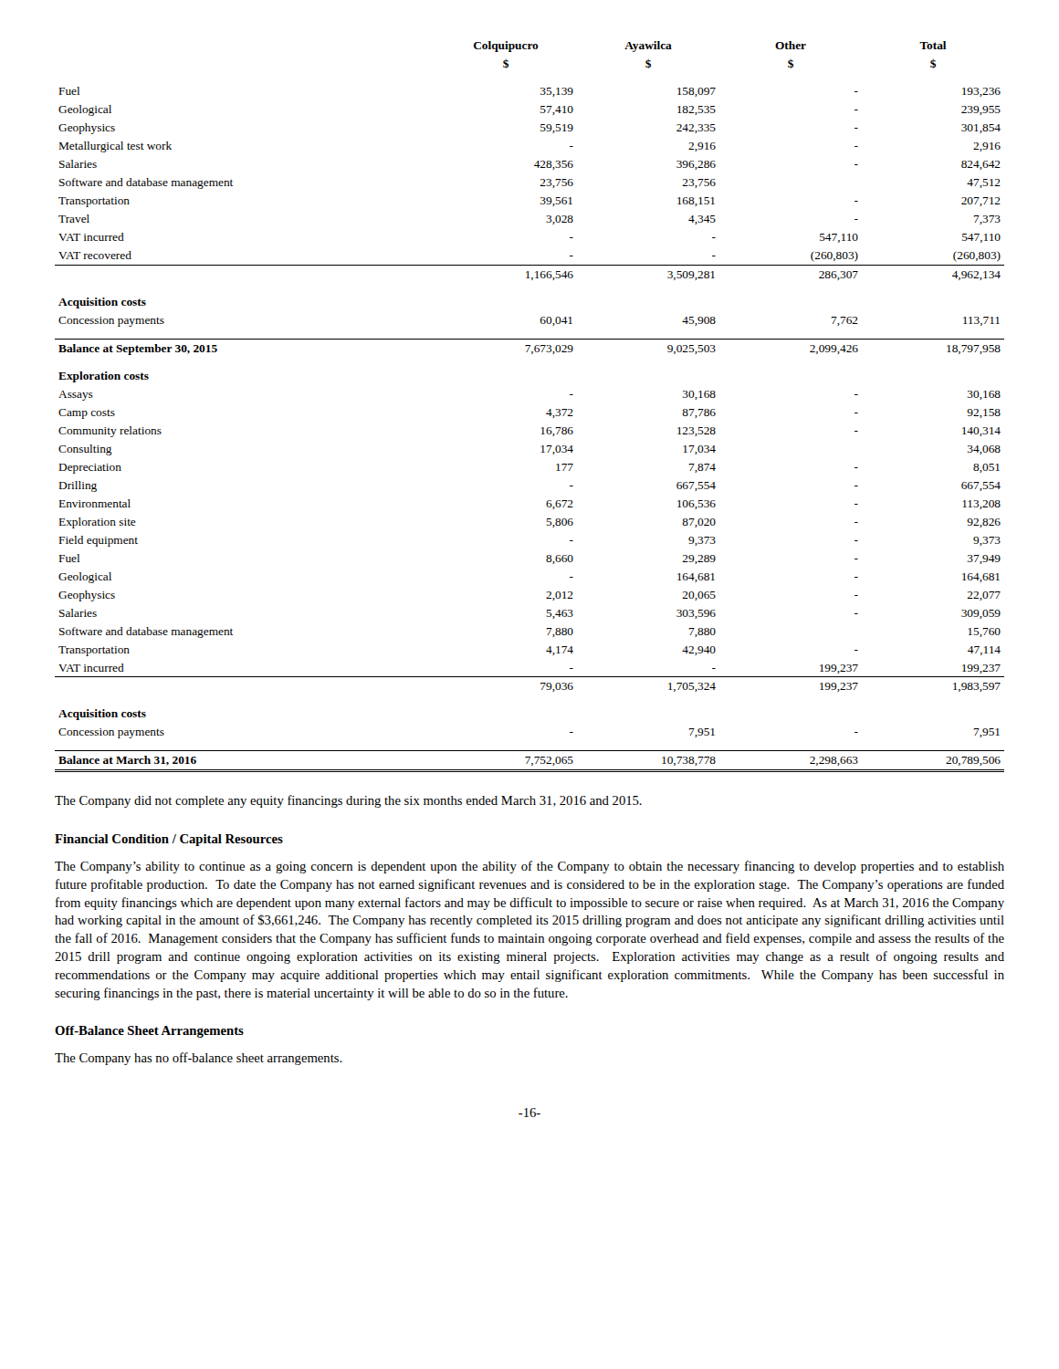| | Colquipucro | Ayawilca | Other | Total |
| --- | --- | --- | --- | --- |
| | $ | $ | $ | $ |
| Fuel | 35,139 | 158,097 | - | 193,236 |
| Geological | 57,410 | 182,535 | - | 239,955 |
| Geophysics | 59,519 | 242,335 | - | 301,854 |
| Metallurgical test work | - | 2,916 | - | 2,916 |
| Salaries | 428,356 | 396,286 | - | 824,642 |
| Software and database management | 23,756 | 23,756 | | 47,512 |
| Transportation | 39,561 | 168,151 | - | 207,712 |
| Travel | 3,028 | 4,345 | - | 7,373 |
| VAT incurred | - | - | 547,110 | 547,110 |
| VAT recovered | - | - | (260,803) | (260,803) |
| | 1,166,546 | 3,509,281 | 286,307 | 4,962,134 |
| Acquisition costs | | | | |
| Concession payments | 60,041 | 45,908 | 7,762 | 113,711 |
| Balance at September 30, 2015 | 7,673,029 | 9,025,503 | 2,099,426 | 18,797,958 |
| Exploration costs | | | | |
| Assays | - | 30,168 | - | 30,168 |
| Camp costs | 4,372 | 87,786 | - | 92,158 |
| Community relations | 16,786 | 123,528 | - | 140,314 |
| Consulting | 17,034 | 17,034 | | 34,068 |
| Depreciation | 177 | 7,874 | - | 8,051 |
| Drilling | - | 667,554 | - | 667,554 |
| Environmental | 6,672 | 106,536 | - | 113,208 |
| Exploration site | 5,806 | 87,020 | - | 92,826 |
| Field equipment | - | 9,373 | - | 9,373 |
| Fuel | 8,660 | 29,289 | - | 37,949 |
| Geological | - | 164,681 | - | 164,681 |
| Geophysics | 2,012 | 20,065 | - | 22,077 |
| Salaries | 5,463 | 303,596 | - | 309,059 |
| Software and database management | 7,880 | 7,880 | | 15,760 |
| Transportation | 4,174 | 42,940 | - | 47,114 |
| VAT incurred | - | - | 199,237 | 199,237 |
| | 79,036 | 1,705,324 | 199,237 | 1,983,597 |
| Acquisition costs | | | | |
| Concession payments | - | 7,951 | - | 7,951 |
| Balance at March 31, 2016 | 7,752,065 | 10,738,778 | 2,298,663 | 20,789,506 |
The Company did not complete any equity financings during the six months ended March 31, 2016 and 2015.
Financial Condition / Capital Resources
The Company’s ability to continue as a going concern is dependent upon the ability of the Company to obtain the necessary financing to develop properties and to establish future profitable production. To date the Company has not earned significant revenues and is considered to be in the exploration stage. The Company’s operations are funded from equity financings which are dependent upon many external factors and may be difficult to impossible to secure or raise when required. As at March 31, 2016 the Company had working capital in the amount of $3,661,246. The Company has recently completed its 2015 drilling program and does not anticipate any significant drilling activities until the fall of 2016. Management considers that the Company has sufficient funds to maintain ongoing corporate overhead and field expenses, compile and assess the results of the 2015 drill program and continue ongoing exploration activities on its existing mineral projects. Exploration activities may change as a result of ongoing results and recommendations or the Company may acquire additional properties which may entail significant exploration commitments. While the Company has been successful in securing financings in the past, there is material uncertainty it will be able to do so in the future.
Off-Balance Sheet Arrangements
The Company has no off-balance sheet arrangements.
-16-